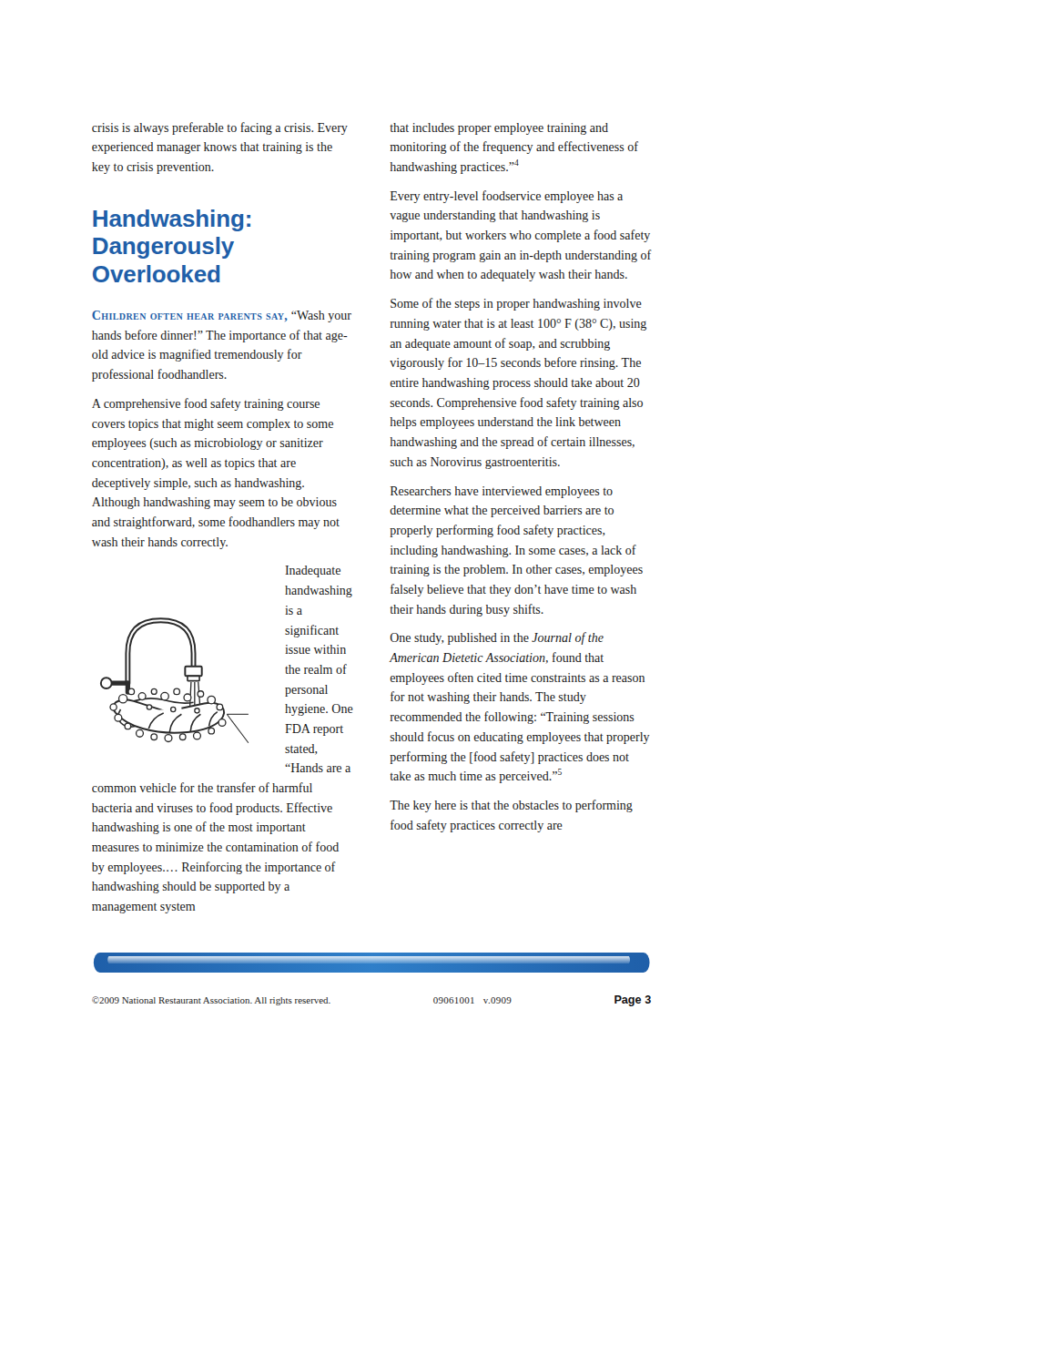crisis is always preferable to facing a crisis. Every experienced manager knows that training is the key to crisis prevention.
Handwashing:
Dangerously Overlooked
Children often hear parents say, “Wash your hands before dinner!” The importance of that age-old advice is magnified tremendously for professional foodhandlers.
A comprehensive food safety training course covers topics that might seem complex to some employees (such as microbiology or sanitizer concentration), as well as topics that are deceptively simple, such as handwashing. Although handwashing may seem to be obvious and straightforward, some foodhandlers may not wash their hands correctly.
Inadequate handwashing is a significant issue within the realm of personal hygiene. One FDA report stated, “Hands are a common vehicle for the transfer of harmful bacteria and viruses to food products. Effective handwashing is one of the most important measures to minimize the contamination of food by employees.… Reinforcing the importance of handwashing should be supported by a management system
that includes proper employee training and monitoring of the frequency and effectiveness of handwashing practices.”4
Every entry-level foodservice employee has a vague understanding that handwashing is important, but workers who complete a food safety training program gain an in-depth understanding of how and when to adequately wash their hands.
Some of the steps in proper handwashing involve running water that is at least 100° F (38° C), using an adequate amount of soap, and scrubbing vigorously for 10–15 seconds before rinsing. The entire handwashing process should take about 20 seconds. Comprehensive food safety training also helps employees understand the link between handwashing and the spread of certain illnesses, such as Norovirus gastroenteritis.
Researchers have interviewed employees to determine what the perceived barriers are to properly performing food safety practices, including handwashing. In some cases, a lack of training is the problem. In other cases, employees falsely believe that they don’t have time to wash their hands during busy shifts.
One study, published in the Journal of the American Dietetic Association, found that employees often cited time constraints as a reason for not washing their hands. The study recommended the following: “Training sessions should focus on educating employees that properly performing the [food safety] practices does not take as much time as perceived.”5
The key here is that the obstacles to performing food safety practices correctly are
©2009 National Restaurant Association. All rights reserved.
09061001 v.0909
Page 3